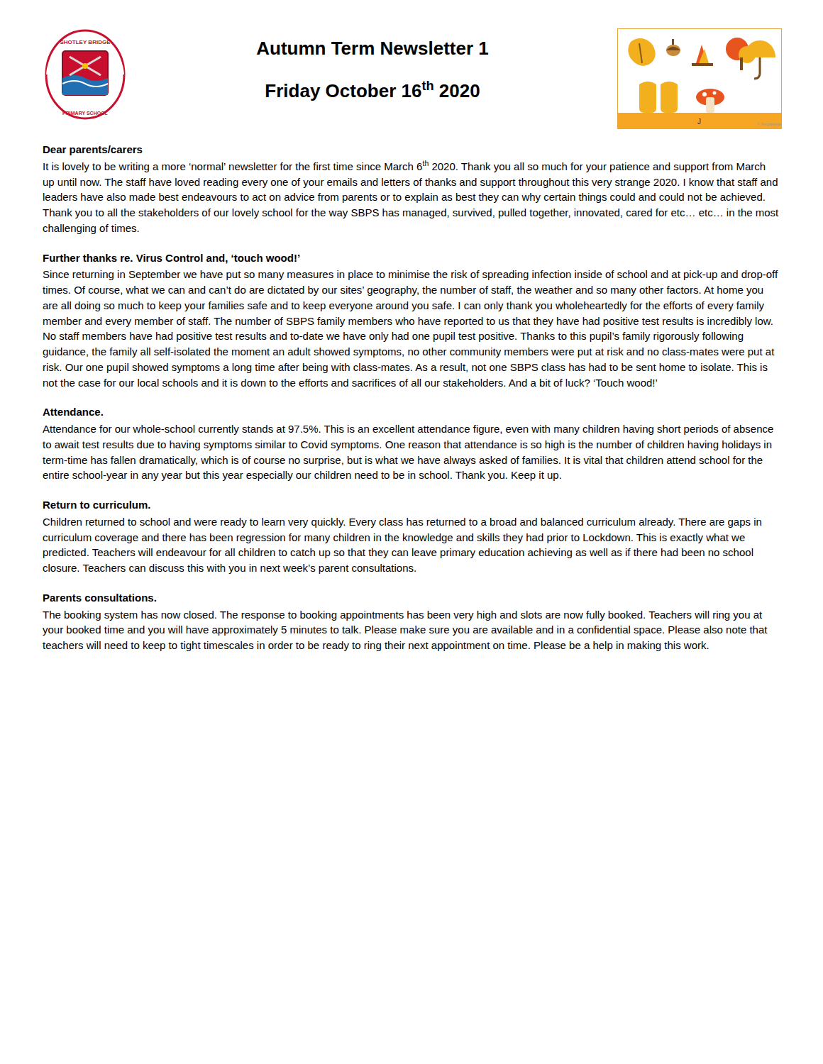SHOTLEY BRIDGE PRIMARY SCHOOL
Autumn Term Newsletter 1
Friday October 16th 2020
J © Templateware.com
Dear parents/carers
It is lovely to be writing a more ‘normal’ newsletter for the first time since March 6th 2020. Thank you all so much for your patience and support from March up until now. The staff have loved reading every one of your emails and letters of thanks and support throughout this very strange 2020. I know that staff and leaders have also made best endeavours to act on advice from parents or to explain as best they can why certain things could and could not be achieved. Thank you to all the stakeholders of our lovely school for the way SBPS has managed, survived, pulled together, innovated, cared for etc… etc… in the most challenging of times.
Further thanks re. Virus Control and, ‘touch wood!’
Since returning in September we have put so many measures in place to minimise the risk of spreading infection inside of school and at pick-up and drop-off times. Of course, what we can and can’t do are dictated by our sites’ geography, the number of staff, the weather and so many other factors. At home you are all doing so much to keep your families safe and to keep everyone around you safe. I can only thank you wholeheartedly for the efforts of every family member and every member of staff. The number of SBPS family members who have reported to us that they have had positive test results is incredibly low. No staff members have had positive test results and to-date we have only had one pupil test positive. Thanks to this pupil’s family rigorously following guidance, the family all self-isolated the moment an adult showed symptoms, no other community members were put at risk and no class-mates were put at risk. Our one pupil showed symptoms a long time after being with class-mates. As a result, not one SBPS class has had to be sent home to isolate. This is not the case for our local schools and it is down to the efforts and sacrifices of all our stakeholders. And a bit of luck? ‘Touch wood!’
Attendance.
Attendance for our whole-school currently stands at 97.5%. This is an excellent attendance figure, even with many children having short periods of absence to await test results due to having symptoms similar to Covid symptoms. One reason that attendance is so high is the number of children having holidays in term-time has fallen dramatically, which is of course no surprise, but is what we have always asked of families. It is vital that children attend school for the entire school-year in any year but this year especially our children need to be in school. Thank you. Keep it up.
Return to curriculum.
Children returned to school and were ready to learn very quickly. Every class has returned to a broad and balanced curriculum already. There are gaps in curriculum coverage and there has been regression for many children in the knowledge and skills they had prior to Lockdown. This is exactly what we predicted. Teachers will endeavour for all children to catch up so that they can leave primary education achieving as well as if there had been no school closure. Teachers can discuss this with you in next week’s parent consultations.
Parents consultations.
The booking system has now closed. The response to booking appointments has been very high and slots are now fully booked. Teachers will ring you at your booked time and you will have approximately 5 minutes to talk. Please make sure you are available and in a confidential space. Please also note that teachers will need to keep to tight timescales in order to be ready to ring their next appointment on time. Please be a help in making this work.